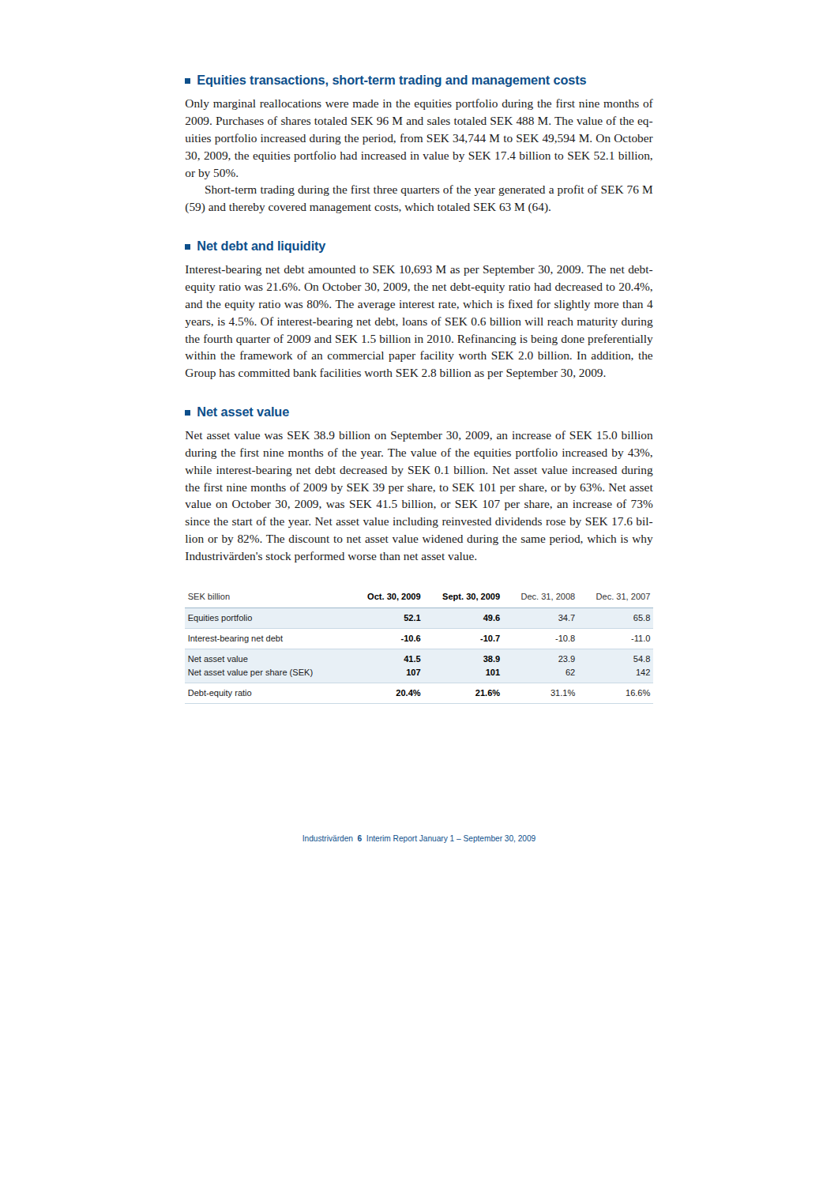Equities transactions, short-term trading and management costs
Only marginal reallocations were made in the equities portfolio during the first nine months of 2009. Purchases of shares totaled SEK 96 M and sales totaled SEK 488 M. The value of the equities portfolio increased during the period, from SEK 34,744 M to SEK 49,594 M. On October 30, 2009, the equities portfolio had increased in value by SEK 17.4 billion to SEK 52.1 billion, or by 50%.
Short-term trading during the first three quarters of the year generated a profit of SEK 76 M (59) and thereby covered management costs, which totaled SEK 63 M (64).
Net debt and liquidity
Interest-bearing net debt amounted to SEK 10,693 M as per September 30, 2009. The net debt-equity ratio was 21.6%. On October 30, 2009, the net debt-equity ratio had decreased to 20.4%, and the equity ratio was 80%. The average interest rate, which is fixed for slightly more than 4 years, is 4.5%. Of interest-bearing net debt, loans of SEK 0.6 billion will reach maturity during the fourth quarter of 2009 and SEK 1.5 billion in 2010. Refinancing is being done preferentially within the framework of an commercial paper facility worth SEK 2.0 billion. In addition, the Group has committed bank facilities worth SEK 2.8 billion as per September 30, 2009.
Net asset value
Net asset value was SEK 38.9 billion on September 30, 2009, an increase of SEK 15.0 billion during the first nine months of the year. The value of the equities portfolio increased by 43%, while interest-bearing net debt decreased by SEK 0.1 billion. Net asset value increased during the first nine months of 2009 by SEK 39 per share, to SEK 101 per share, or by 63%. Net asset value on October 30, 2009, was SEK 41.5 billion, or SEK 107 per share, an increase of 73% since the start of the year. Net asset value including reinvested dividends rose by SEK 17.6 billion or by 82%. The discount to net asset value widened during the same period, which is why Industrivärden's stock performed worse than net asset value.
| SEK billion | Oct. 30, 2009 | Sept. 30, 2009 | Dec. 31, 2008 | Dec. 31, 2007 |
| --- | --- | --- | --- | --- |
| Equities portfolio | 52.1 | 49.6 | 34.7 | 65.8 |
| Interest-bearing net debt | -10.6 | -10.7 | -10.8 | -11.0 |
| Net asset value | 41.5 | 38.9 | 23.9 | 54.8 |
| Net asset value per share (SEK) | 107 | 101 | 62 | 142 |
| Debt-equity ratio | 20.4% | 21.6% | 31.1% | 16.6% |
Industrivärden 6 Interim Report January 1 – September 30, 2009